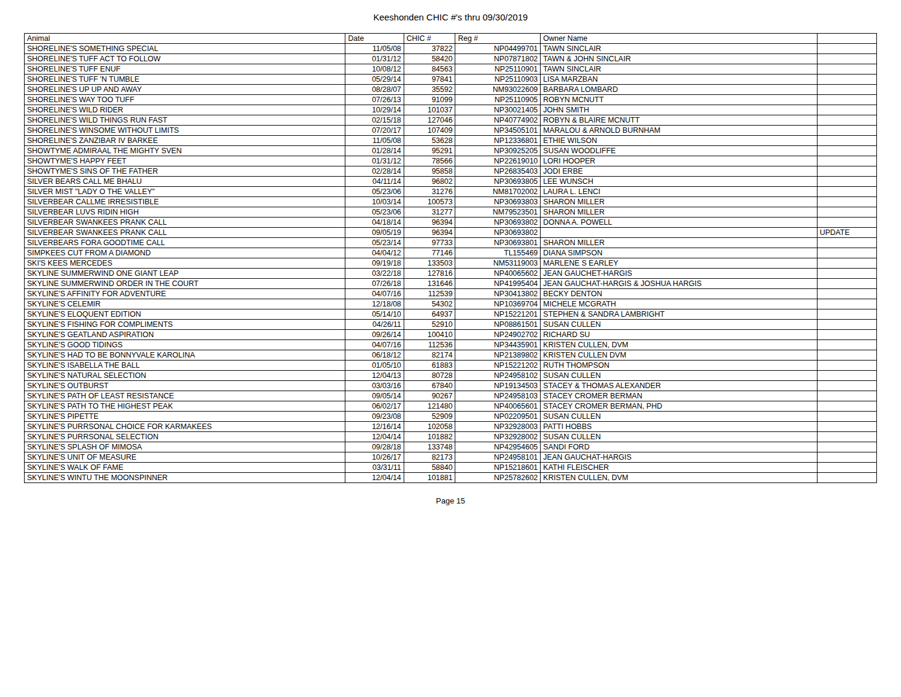Keeshonden CHIC #'s thru 09/30/2019
| Animal | Date | CHIC # | Reg # | Owner Name | |
| --- | --- | --- | --- | --- | --- |
| SHORELINE'S SOMETHING SPECIAL | 11/05/08 | 37822 | NP04499701 | TAWN SINCLAIR | |
| SHORELINE'S TUFF ACT TO FOLLOW | 01/31/12 | 58420 | NP07871802 | TAWN & JOHN SINCLAIR | |
| SHORELINE'S TUFF ENUF | 10/08/12 | 84563 | NP25110901 | TAWN SINCLAIR | |
| SHORELINE'S TUFF 'N TUMBLE | 05/29/14 | 97841 | NP25110903 | LISA MARZBAN | |
| SHORELINE'S UP UP AND AWAY | 08/28/07 | 35592 | NM93022609 | BARBARA LOMBARD | |
| SHORELINE'S WAY TOO TUFF | 07/26/13 | 91099 | NP25110905 | ROBYN MCNUTT | |
| SHORELINE'S WILD RIDER | 10/29/14 | 101037 | NP30021405 | JOHN SMITH | |
| SHORELINE'S WILD THINGS RUN FAST | 02/15/18 | 127046 | NP40774902 | ROBYN & BLAIRE MCNUTT | |
| SHORELINE'S WINSOME WITHOUT LIMITS | 07/20/17 | 107409 | NP34505101 | MARALOU & ARNOLD BURNHAM | |
| SHORELINE'S ZANZIBAR IV BARKEE | 11/05/08 | 53628 | NP12336801 | ETHIE WILSON | |
| SHOWTYME ADMIRAAL THE MIGHTY SVEN | 01/28/14 | 95291 | NP30925205 | SUSAN WOODLIFFE | |
| SHOWTYME'S HAPPY FEET | 01/31/12 | 78566 | NP22619010 | LORI HOOPER | |
| SHOWTYME'S SINS OF THE FATHER | 02/28/14 | 95858 | NP26835403 | JODI ERBE | |
| SILVER BEARS CALL ME BHALU | 04/11/14 | 96802 | NP30693805 | LEE WUNSCH | |
| SILVER MIST "LADY O THE VALLEY" | 05/23/06 | 31276 | NM81702002 | LAURA L. LENCI | |
| SILVERBEAR CALLME IRRESISTIBLE | 10/03/14 | 100573 | NP30693803 | SHARON MILLER | |
| SILVERBEAR LUVS RIDIN HIGH | 05/23/06 | 31277 | NM79523501 | SHARON MILLER | |
| SILVERBEAR SWANKEES PRANK CALL | 04/18/14 | 96394 | NP30693802 | DONNA A. POWELL | |
| SILVERBEAR SWANKEES PRANK CALL | 09/05/19 | 96394 | NP30693802 | | UPDATE |
| SILVERBEARS FORA GOODTIME CALL | 05/23/14 | 97733 | NP30693801 | SHARON MILLER | |
| SIMPKEES CUT FROM A DIAMOND | 04/04/12 | 77146 | TL155469 | DIANA SIMPSON | |
| SKI'S KEES MERCEDES | 09/19/18 | 133503 | NM53119003 | MARLENE S EARLEY | |
| SKYLINE SUMMERWIND ONE GIANT LEAP | 03/22/18 | 127816 | NP40065602 | JEAN GAUCHET-HARGIS | |
| SKYLINE SUMMERWIND ORDER IN THE COURT | 07/26/18 | 131646 | NP41995404 | JEAN GAUCHAT-HARGIS & JOSHUA HARGIS | |
| SKYLINE'S AFFINITY FOR ADVENTURE | 04/07/16 | 112539 | NP30413802 | BECKY DENTON | |
| SKYLINE'S CELEMIR | 12/18/08 | 54302 | NP10369704 | MICHELE MCGRATH | |
| SKYLINE'S ELOQUENT EDITION | 05/14/10 | 64937 | NP15221201 | STEPHEN & SANDRA LAMBRIGHT | |
| SKYLINE'S FISHING FOR COMPLIMENTS | 04/26/11 | 52910 | NP08861501 | SUSAN CULLEN | |
| SKYLINE'S GEATLAND ASPIRATION | 09/26/14 | 100410 | NP24902702 | RICHARD SU | |
| SKYLINE'S GOOD TIDINGS | 04/07/16 | 112536 | NP34435901 | KRISTEN CULLEN, DVM | |
| SKYLINE'S HAD TO BE BONNYVALE KAROLINA | 06/18/12 | 82174 | NP21389802 | KRISTEN CULLEN DVM | |
| SKYLINE'S ISABELLA THE BALL | 01/05/10 | 61883 | NP15221202 | RUTH THOMPSON | |
| SKYLINE'S NATURAL SELECTION | 12/04/13 | 80728 | NP24958102 | SUSAN CULLEN | |
| SKYLINE'S OUTBURST | 03/03/16 | 67840 | NP19134503 | STACEY & THOMAS ALEXANDER | |
| SKYLINE'S PATH OF LEAST RESISTANCE | 09/05/14 | 90267 | NP24958103 | STACEY CROMER BERMAN | |
| SKYLINE'S PATH TO THE HIGHEST PEAK | 06/02/17 | 121480 | NP40065601 | STACEY CROMER BERMAN, PHD | |
| SKYLINE'S PIPETTE | 09/23/08 | 52909 | NP02209501 | SUSAN CULLEN | |
| SKYLINE'S PURRSONAL CHOICE FOR KARMAKEES | 12/16/14 | 102058 | NP32928003 | PATTI HOBBS | |
| SKYLINE'S PURRSONAL SELECTION | 12/04/14 | 101882 | NP32928002 | SUSAN CULLEN | |
| SKYLINE'S SPLASH OF MIMOSA | 09/28/18 | 133748 | NP42954605 | SANDI FORD | |
| SKYLINE'S UNIT OF MEASURE | 10/26/17 | 82173 | NP24958101 | JEAN GAUCHAT-HARGIS | |
| SKYLINE'S WALK OF FAME | 03/31/11 | 58840 | NP15218601 | KATHI FLEISCHER | |
| SKYLINE'S WINTU THE MOONSPINNER | 12/04/14 | 101881 | NP25782602 | KRISTEN CULLEN, DVM | |
Page 15